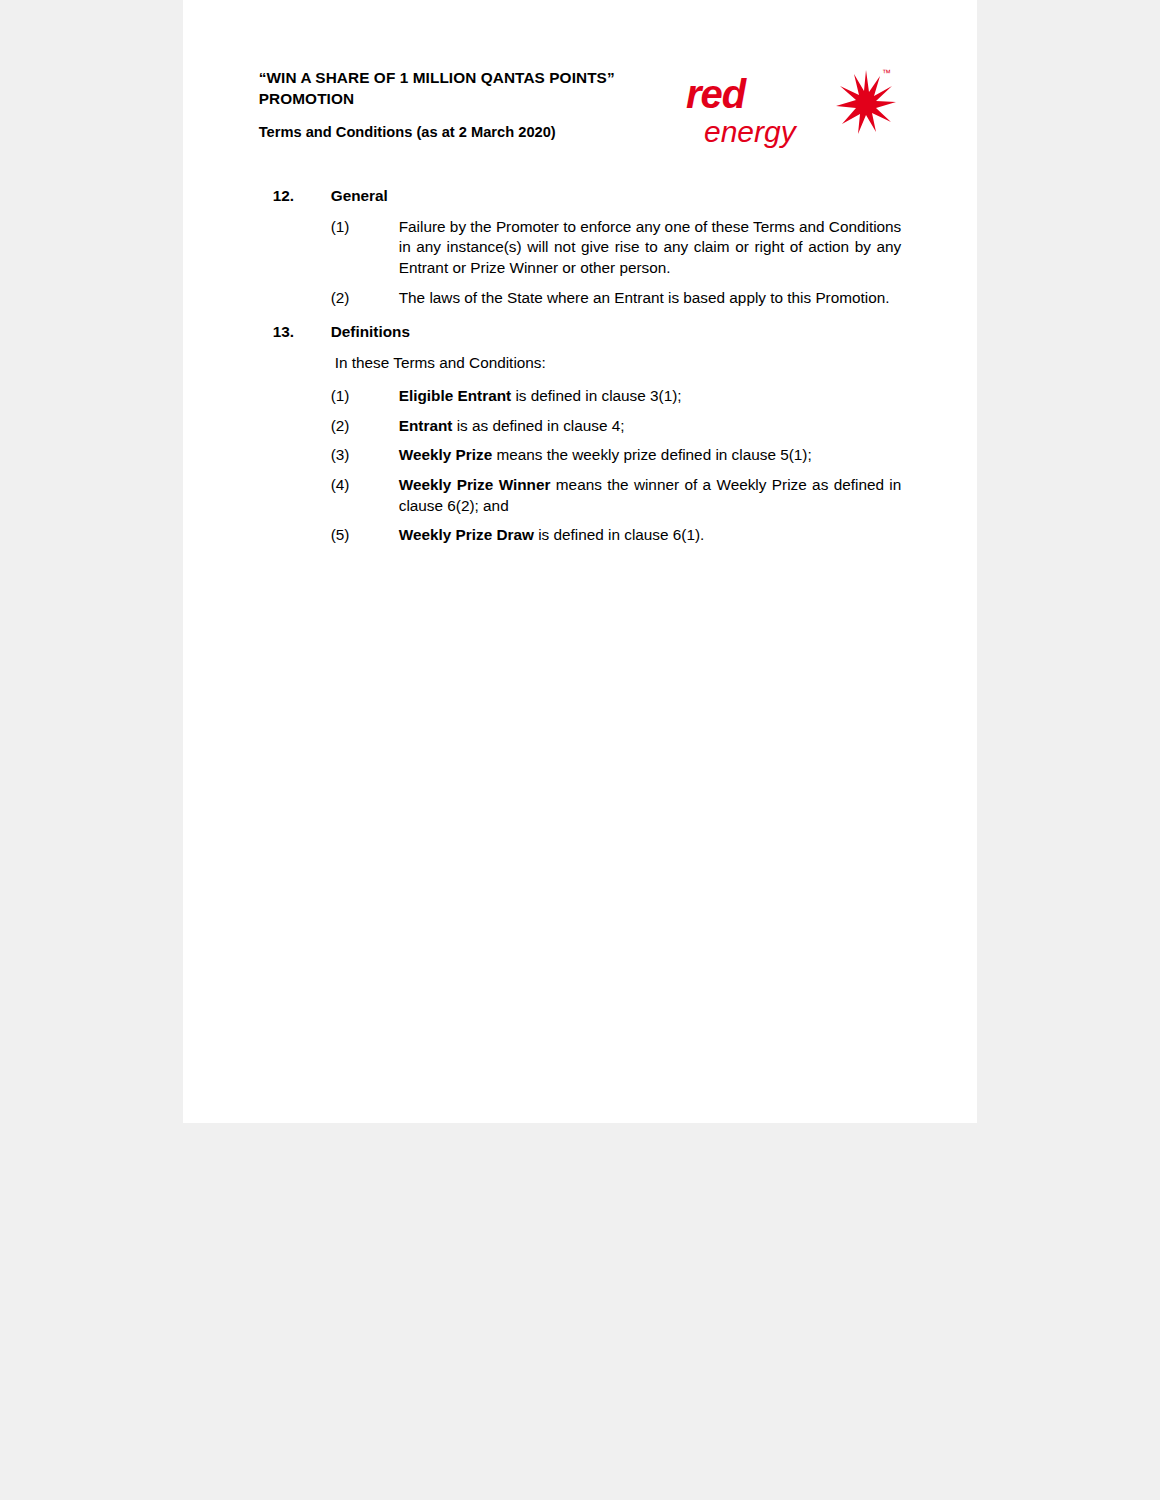“WIN A SHARE OF 1 MILLION QANTAS POINTS” PROMOTION
Terms and Conditions (as at 2 March 2020)
Red Energy red energy ™
12. General
(1) Failure by the Promoter to enforce any one of these Terms and Conditions in any instance(s) will not give rise to any claim or right of action by any Entrant or Prize Winner or other person.
(2) The laws of the State where an Entrant is based apply to this Promotion.
13. Definitions
In these Terms and Conditions:
(1) Eligible Entrant is defined in clause 3(1);
(2) Entrant is as defined in clause 4;
(3) Weekly Prize means the weekly prize defined in clause 5(1);
(4) Weekly Prize Winner means the winner of a Weekly Prize as defined in clause 6(2); and
(5) Weekly Prize Draw is defined in clause 6(1).